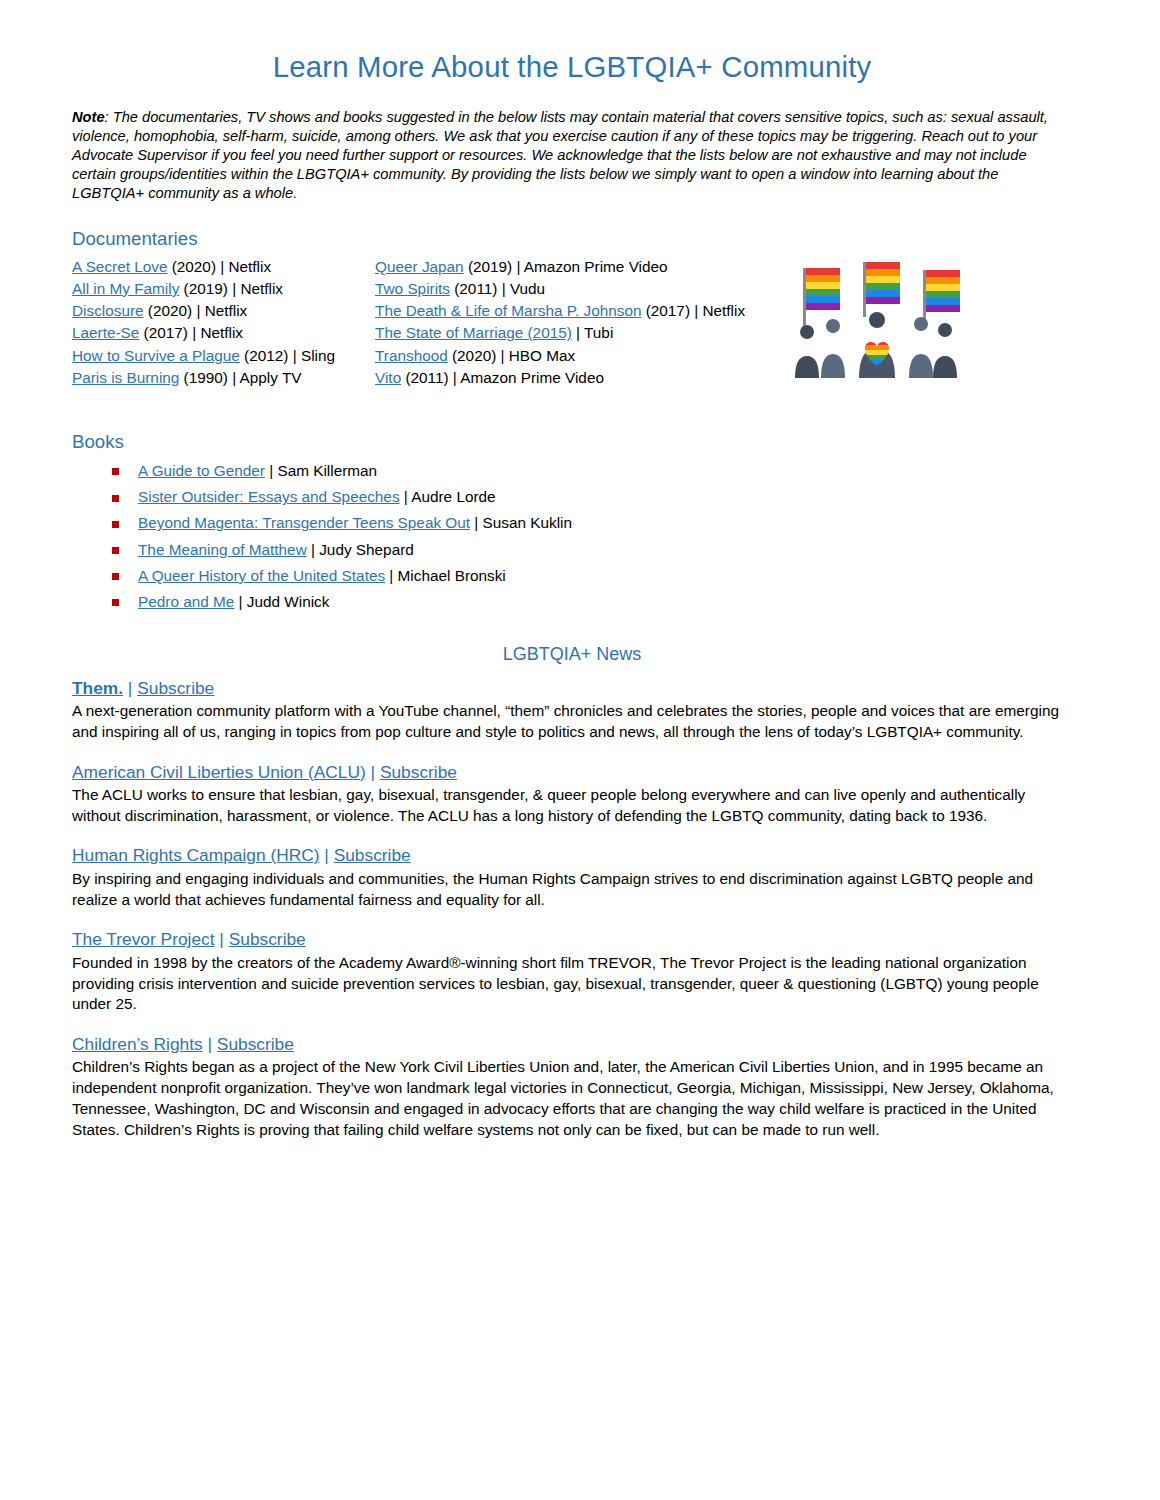Learn More About the LGBTQIA+ Community
Note: The documentaries, TV shows and books suggested in the below lists may contain material that covers sensitive topics, such as: sexual assault, violence, homophobia, self-harm, suicide, among others. We ask that you exercise caution if any of these topics may be triggering. Reach out to your Advocate Supervisor if you feel you need further support or resources. We acknowledge that the lists below are not exhaustive and may not include certain groups/identities within the LBGTQIA+ community. By providing the lists below we simply want to open a window into learning about the LGBTQIA+ community as a whole.
Documentaries
A Secret Love (2020) | Netflix
All in My Family (2019) | Netflix
Disclosure (2020) | Netflix
Laerte-Se (2017) | Netflix
How to Survive a Plague (2012) | Sling
Paris is Burning (1990) | Apply TV
Queer Japan (2019) | Amazon Prime Video
Two Spirits (2011) | Vudu
The Death & Life of Marsha P. Johnson (2017) | Netflix
The State of Marriage (2015) | Tubi
Transhood (2020) | HBO Max
Vito (2011) | Amazon Prime Video
Books
A Guide to Gender | Sam Killerman
Sister Outsider: Essays and Speeches | Audre Lorde
Beyond Magenta: Transgender Teens Speak Out | Susan Kuklin
The Meaning of Matthew | Judy Shepard
A Queer History of the United States | Michael Bronski
Pedro and Me | Judd Winick
LGBTQIA+ News
Them. | Subscribe
A next-generation community platform with a YouTube channel, “them” chronicles and celebrates the stories, people and voices that are emerging and inspiring all of us, ranging in topics from pop culture and style to politics and news, all through the lens of today’s LGBTQIA+ community.
American Civil Liberties Union (ACLU) | Subscribe
The ACLU works to ensure that lesbian, gay, bisexual, transgender, & queer people belong everywhere and can live openly and authentically without discrimination, harassment, or violence. The ACLU has a long history of defending the LGBTQ community, dating back to 1936.
Human Rights Campaign (HRC) | Subscribe
By inspiring and engaging individuals and communities, the Human Rights Campaign strives to end discrimination against LGBTQ people and realize a world that achieves fundamental fairness and equality for all.
The Trevor Project | Subscribe
Founded in 1998 by the creators of the Academy Award®-winning short film TREVOR, The Trevor Project is the leading national organization providing crisis intervention and suicide prevention services to lesbian, gay, bisexual, transgender, queer & questioning (LGBTQ) young people under 25.
Children’s Rights | Subscribe
Children’s Rights began as a project of the New York Civil Liberties Union and, later, the American Civil Liberties Union, and in 1995 became an independent nonprofit organization. They’ve won landmark legal victories in Connecticut, Georgia, Michigan, Mississippi, New Jersey, Oklahoma, Tennessee, Washington, DC and Wisconsin and engaged in advocacy efforts that are changing the way child welfare is practiced in the United States. Children’s Rights is proving that failing child welfare systems not only can be fixed, but can be made to run well.